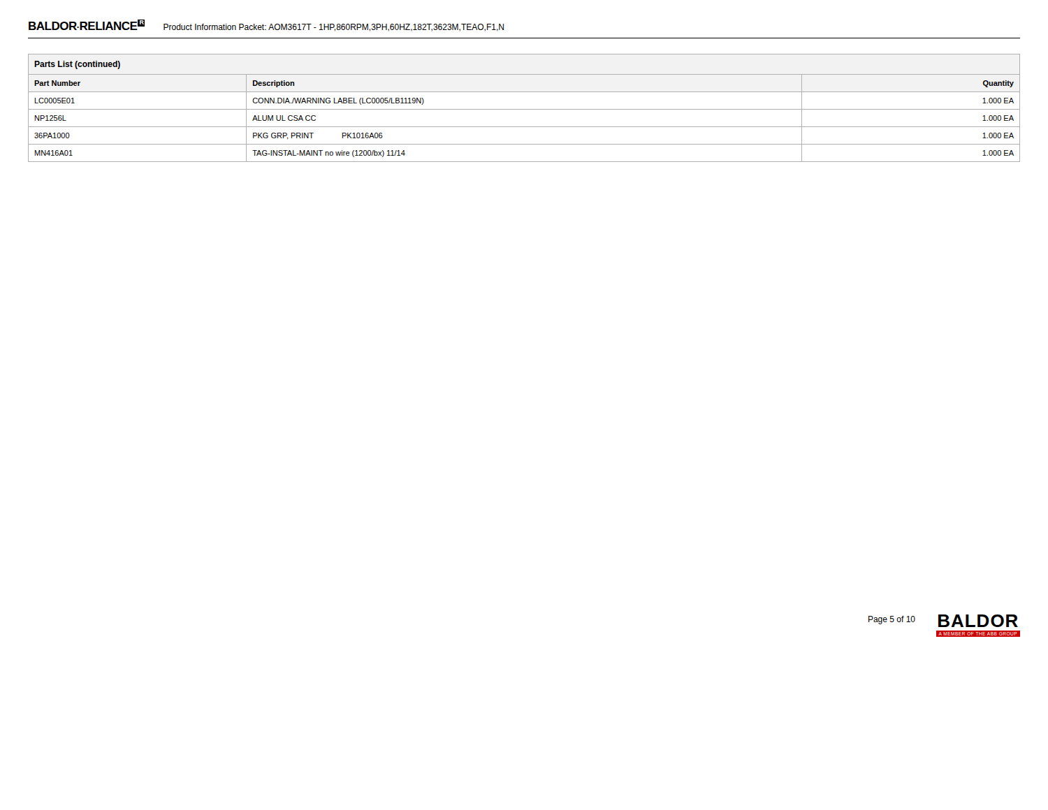BALDOR·RELIANCER
Product Information Packet: AOM3617T - 1HP,860RPM,3PH,60HZ,182T,3623M,TEAO,F1,N
Parts List (continued)
| Part Number | Description | Quantity |
| --- | --- | --- |
| LC0005E01 | CONN.DIA./WARNING LABEL (LC0005/LB1119N) | 1.000 EA |
| NP1256L | ALUM UL CSA CC | 1.000 EA |
| 36PA1000 | PKG GRP, PRINT PK1016A06 | 1.000 EA |
| MN416A01 | TAG-INSTAL-MAINT no wire (1200/bx) 11/14 | 1.000 EA |
Page 5 of 10
BALDOR
A MEMBER OF THE ABB GROUP